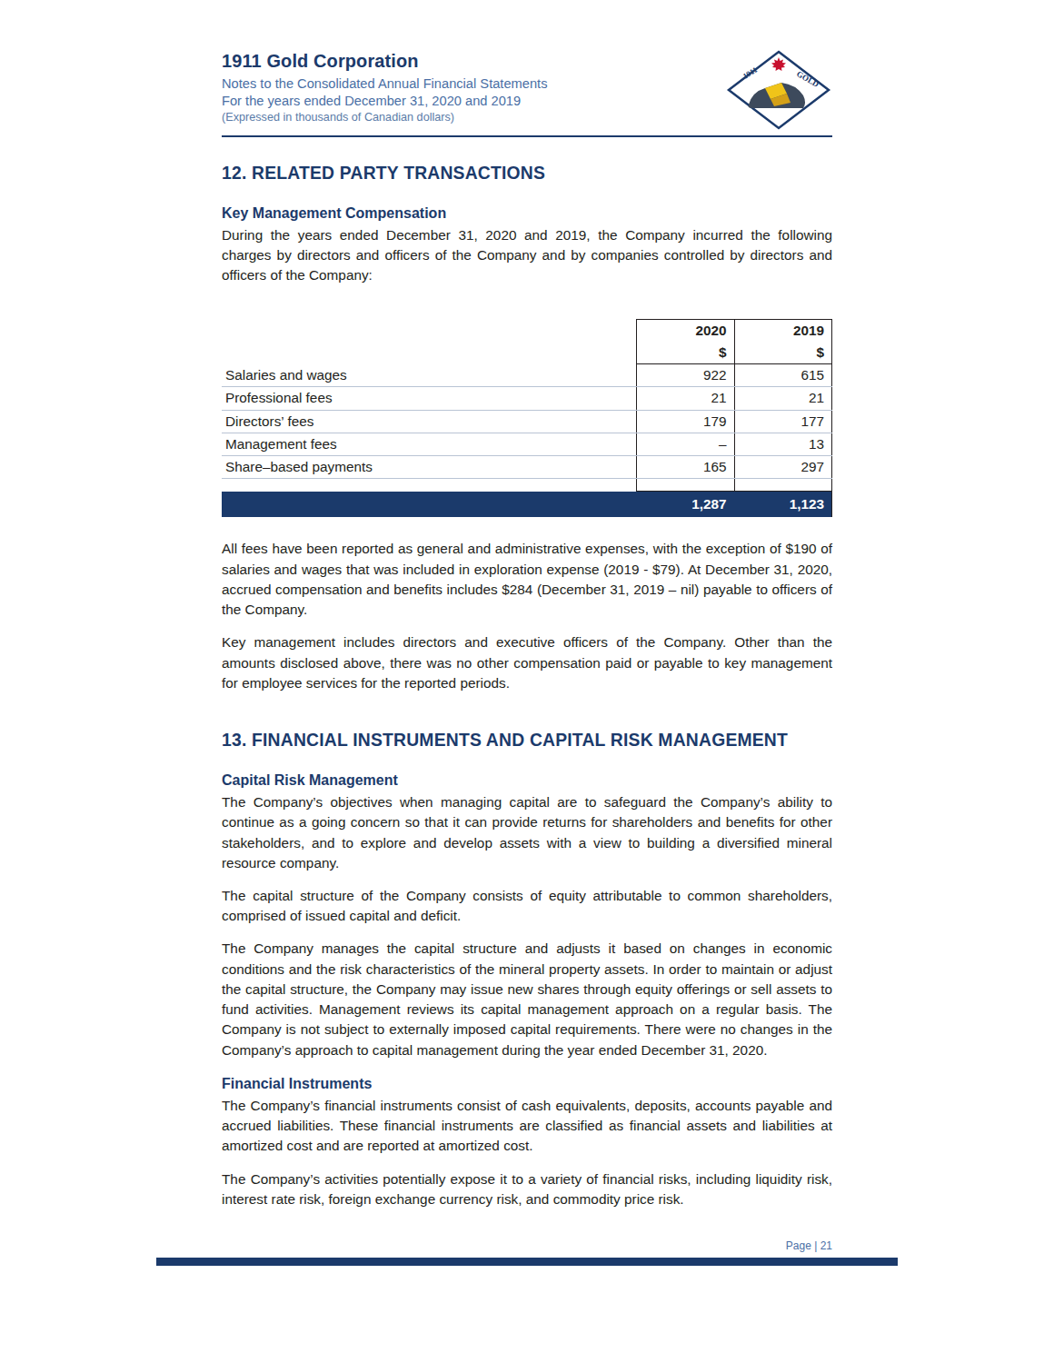1911 Gold Corporation
Notes to the Consolidated Annual Financial Statements
For the years ended December 31, 2020 and 2019
(Expressed in thousands of Canadian dollars)
1911 GOLD
12. RELATED PARTY TRANSACTIONS
Key Management Compensation
During the years ended December 31, 2020 and 2019, the Company incurred the following charges by directors and officers of the Company and by companies controlled by directors and officers of the Company:
| | 2020 | 2019 |
| --- | --- | --- |
| | $ | $ |
| Salaries and wages | 922 | 615 |
| Professional fees | 21 | 21 |
| Directors’ fees | 179 | 177 |
| Management fees | – | 13 |
| Share–based payments | 165 | 297 |
| | 1,287 | 1,123 |
All fees have been reported as general and administrative expenses, with the exception of $190 of salaries and wages that was included in exploration expense (2019 - $79). At December 31, 2020, accrued compensation and benefits includes $284 (December 31, 2019 – nil) payable to officers of the Company.
Key management includes directors and executive officers of the Company. Other than the amounts disclosed above, there was no other compensation paid or payable to key management for employee services for the reported periods.
13. FINANCIAL INSTRUMENTS AND CAPITAL RISK MANAGEMENT
Capital Risk Management
The Company’s objectives when managing capital are to safeguard the Company’s ability to continue as a going concern so that it can provide returns for shareholders and benefits for other stakeholders, and to explore and develop assets with a view to building a diversified mineral resource company.
The capital structure of the Company consists of equity attributable to common shareholders, comprised of issued capital and deficit.
The Company manages the capital structure and adjusts it based on changes in economic conditions and the risk characteristics of the mineral property assets. In order to maintain or adjust the capital structure, the Company may issue new shares through equity offerings or sell assets to fund activities. Management reviews its capital management approach on a regular basis. The Company is not subject to externally imposed capital requirements. There were no changes in the Company’s approach to capital management during the year ended December 31, 2020.
Financial Instruments
The Company’s financial instruments consist of cash equivalents, deposits, accounts payable and accrued liabilities. These financial instruments are classified as financial assets and liabilities at amortized cost and are reported at amortized cost.
The Company’s activities potentially expose it to a variety of financial risks, including liquidity risk, interest rate risk, foreign exchange currency risk, and commodity price risk.
Page | 21